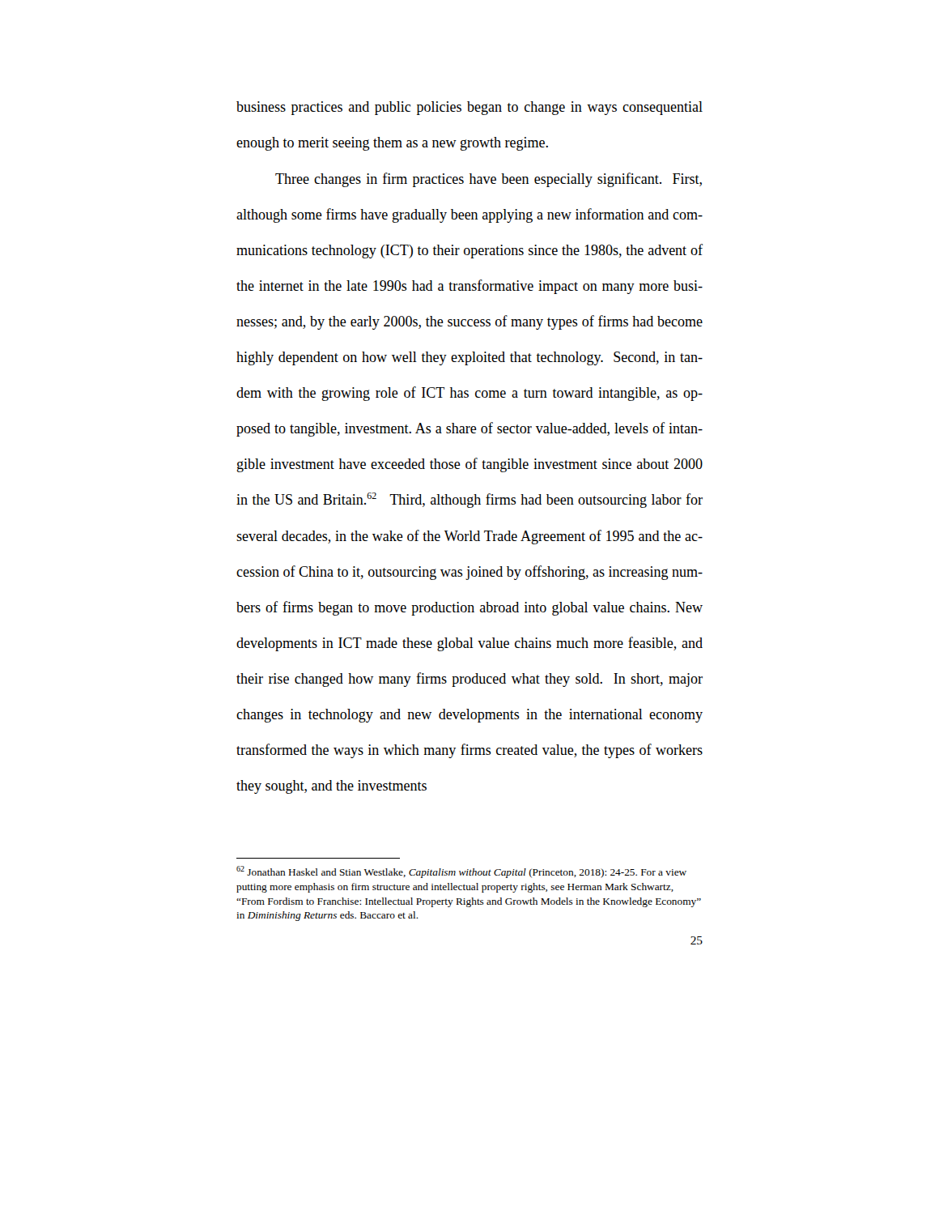business practices and public policies began to change in ways consequential enough to merit seeing them as a new growth regime.
Three changes in firm practices have been especially significant. First, although some firms have gradually been applying a new information and communications technology (ICT) to their operations since the 1980s, the advent of the internet in the late 1990s had a transformative impact on many more businesses; and, by the early 2000s, the success of many types of firms had become highly dependent on how well they exploited that technology. Second, in tandem with the growing role of ICT has come a turn toward intangible, as opposed to tangible, investment. As a share of sector value-added, levels of intangible investment have exceeded those of tangible investment since about 2000 in the US and Britain.62 Third, although firms had been outsourcing labor for several decades, in the wake of the World Trade Agreement of 1995 and the accession of China to it, outsourcing was joined by offshoring, as increasing numbers of firms began to move production abroad into global value chains. New developments in ICT made these global value chains much more feasible, and their rise changed how many firms produced what they sold. In short, major changes in technology and new developments in the international economy transformed the ways in which many firms created value, the types of workers they sought, and the investments
62 Jonathan Haskel and Stian Westlake, Capitalism without Capital (Princeton, 2018): 24-25. For a view putting more emphasis on firm structure and intellectual property rights, see Herman Mark Schwartz, “From Fordism to Franchise: Intellectual Property Rights and Growth Models in the Knowledge Economy” in Diminishing Returns eds. Baccaro et al.
25